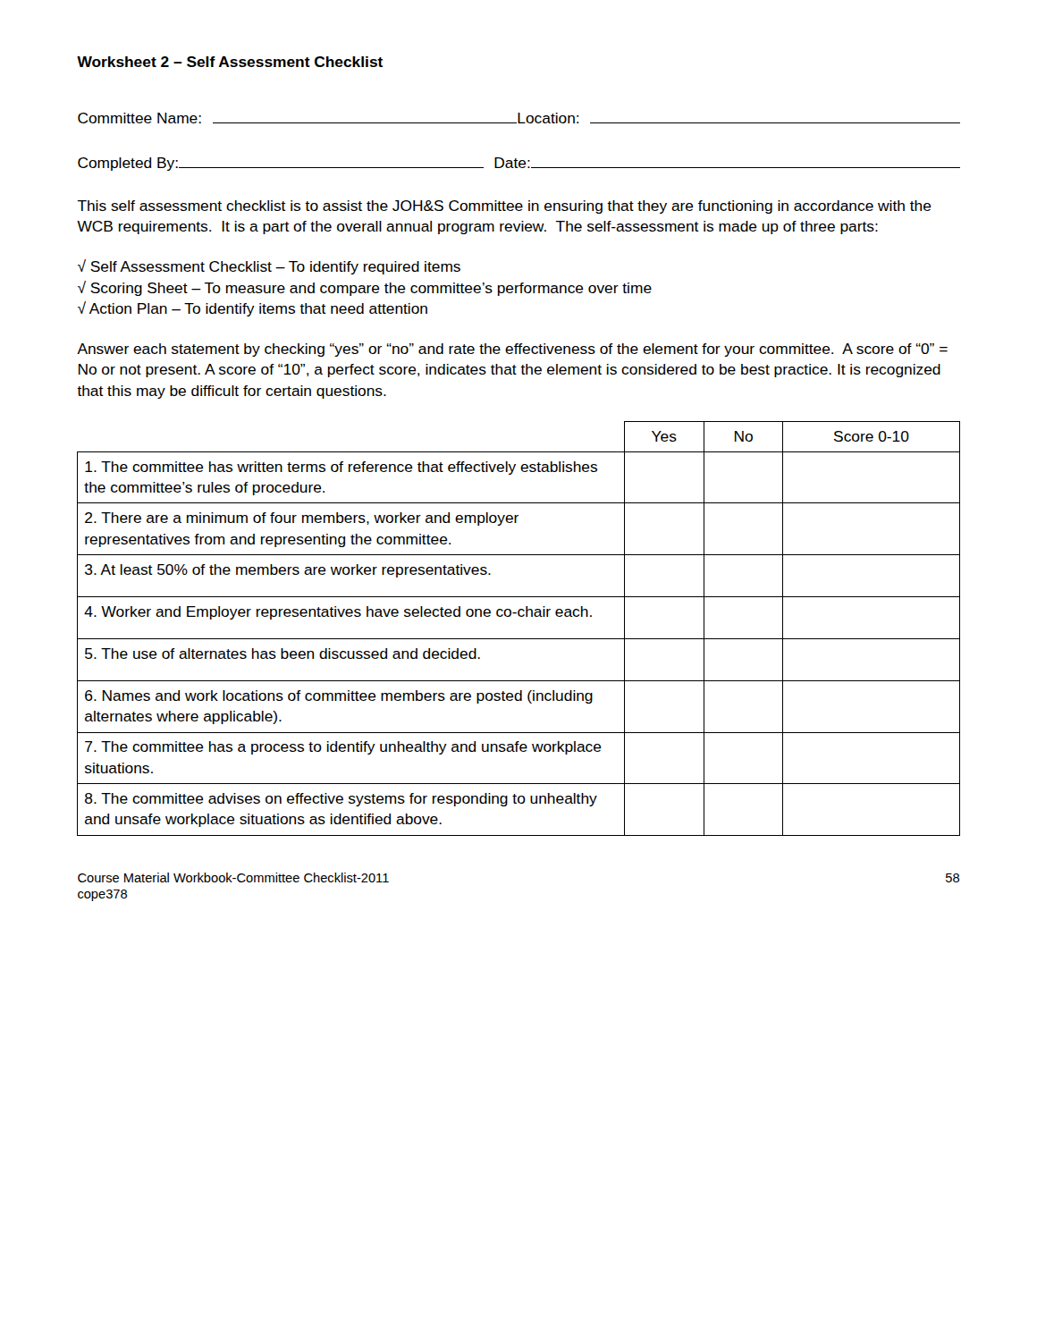Worksheet 2 – Self Assessment Checklist
Committee Name: Location:
Completed By: Date:
This self assessment checklist is to assist the JOH&S Committee in ensuring that they are functioning in accordance with the WCB requirements. It is a part of the overall annual program review. The self-assessment is made up of three parts:
√ Self Assessment Checklist – To identify required items
√ Scoring Sheet – To measure and compare the committee’s performance over time
√ Action Plan – To identify items that need attention
Answer each statement by checking “yes” or “no” and rate the effectiveness of the element for your committee. A score of “0” = No or not present. A score of “10”, a perfect score, indicates that the element is considered to be best practice. It is recognized that this may be difficult for certain questions.
| | Yes | No | Score 0-10 |
| --- | --- | --- | --- |
| 1. The committee has written terms of reference that effectively establishes the committee’s rules of procedure. | | | |
| 2. There are a minimum of four members, worker and employer representatives from and representing the committee. | | | |
| 3. At least 50% of the members are worker representatives. | | | |
| 4. Worker and Employer representatives have selected one co-chair each. | | | |
| 5. The use of alternates has been discussed and decided. | | | |
| 6. Names and work locations of committee members are posted (including alternates where applicable). | | | |
| 7. The committee has a process to identify unhealthy and unsafe workplace situations. | | | |
| 8. The committee advises on effective systems for responding to unhealthy and unsafe workplace situations as identified above. | | | |
Course Material Workbook-Committee Checklist-2011
cope378
58